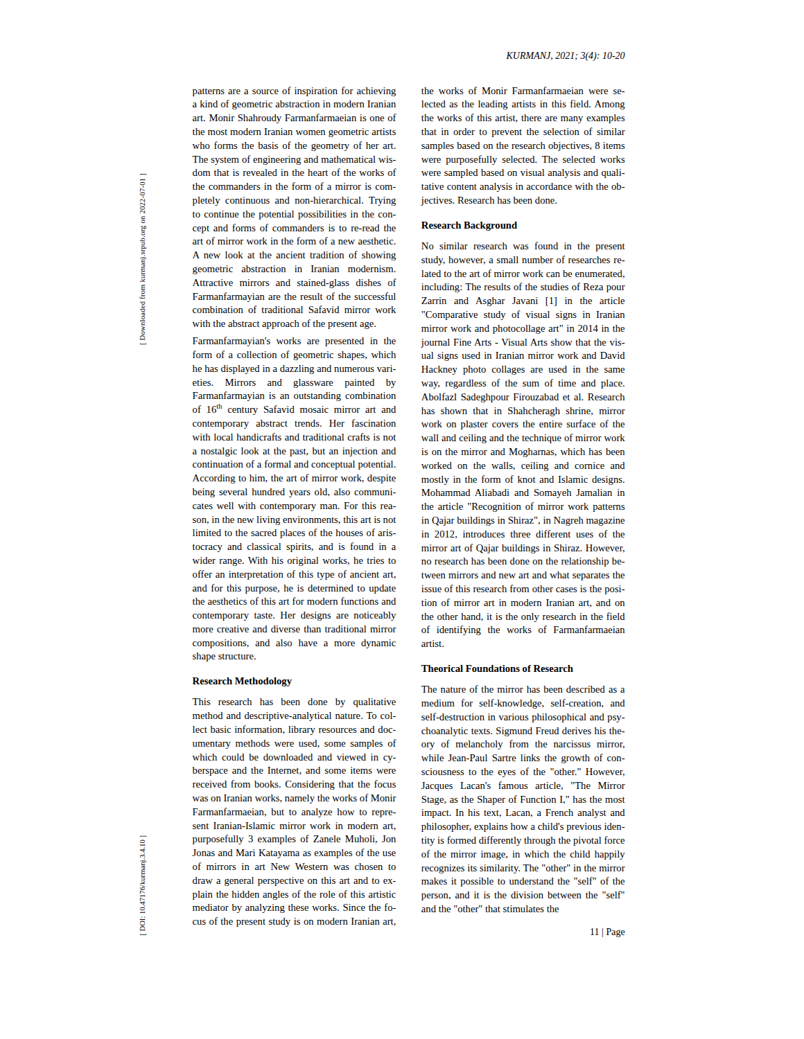[ Downloaded from kurmanj.srpub.org on 2022-07-01 ]
[ DOI: 10.47176/kurmanj.3.4.10 ]
KURMANJ, 2021; 3(4): 10-20
patterns are a source of inspiration for achieving a kind of geometric abstraction in modern Iranian art. Monir Shahroudy Farmanfarmaeian is one of the most modern Iranian women geometric artists who forms the basis of the geometry of her art. The system of engineering and mathematical wisdom that is revealed in the heart of the works of the commanders in the form of a mirror is completely continuous and non-hierarchical. Trying to continue the potential possibilities in the concept and forms of commanders is to re-read the art of mirror work in the form of a new aesthetic. A new look at the ancient tradition of showing geometric abstraction in Iranian modernism. Attractive mirrors and stained-glass dishes of Farmanfarmayian are the result of the successful combination of traditional Safavid mirror work with the abstract approach of the present age.
Farmanfarmayian's works are presented in the form of a collection of geometric shapes, which he has displayed in a dazzling and numerous varieties. Mirrors and glassware painted by Farmanfarmayian is an outstanding combination of 16th century Safavid mosaic mirror art and contemporary abstract trends. Her fascination with local handicrafts and traditional crafts is not a nostalgic look at the past, but an injection and continuation of a formal and conceptual potential. According to him, the art of mirror work, despite being several hundred years old, also communicates well with contemporary man. For this reason, in the new living environments, this art is not limited to the sacred places of the houses of aristocracy and classical spirits, and is found in a wider range. With his original works, he tries to offer an interpretation of this type of ancient art, and for this purpose, he is determined to update the aesthetics of this art for modern functions and contemporary taste. Her designs are noticeably more creative and diverse than traditional mirror compositions, and also have a more dynamic shape structure.
Research Methodology
This research has been done by qualitative method and descriptive-analytical nature. To collect basic information, library resources and documentary methods were used, some samples of which could be downloaded and viewed in cyberspace and the Internet, and some items were received from books. Considering that the focus was on Iranian works, namely the works of Monir Farmanfarmaeian, but to analyze how to represent Iranian-Islamic mirror work in modern art, purposefully 3 examples of Zanele Muholi, Jon Jonas and Mari Katayama as examples of the use of mirrors in art New Western was chosen to draw a general perspective on this art and to explain the hidden angles of the role of this artistic mediator by analyzing these works. Since the focus of the present study is on modern Iranian art, the works of Monir Farmanfarmaeian were selected as the leading artists in this field. Among the works of this artist, there are many examples that in order to prevent the selection of similar samples based on the research objectives, 8 items were purposefully selected. The selected works were sampled based on visual analysis and qualitative content analysis in accordance with the objectives. Research has been done.
Research Background
No similar research was found in the present study, however, a small number of researches related to the art of mirror work can be enumerated, including: The results of the studies of Reza pour Zarrin and Asghar Javani [1] in the article "Comparative study of visual signs in Iranian mirror work and photocollage art" in 2014 in the journal Fine Arts - Visual Arts show that the visual signs used in Iranian mirror work and David Hackney photo collages are used in the same way, regardless of the sum of time and place. Abolfazl Sadeghpour Firouzabad et al. Research has shown that in Shahcheragh shrine, mirror work on plaster covers the entire surface of the wall and ceiling and the technique of mirror work is on the mirror and Mogharnas, which has been worked on the walls, ceiling and cornice and mostly in the form of knot and Islamic designs. Mohammad Aliabadi and Somayeh Jamalian in the article "Recognition of mirror work patterns in Qajar buildings in Shiraz", in Nagreh magazine in 2012, introduces three different uses of the mirror art of Qajar buildings in Shiraz. However, no research has been done on the relationship between mirrors and new art and what separates the issue of this research from other cases is the position of mirror art in modern Iranian art, and on the other hand, it is the only research in the field of identifying the works of Farmanfarmaeian artist.
Theorical Foundations of Research
The nature of the mirror has been described as a medium for self-knowledge, self-creation, and self-destruction in various philosophical and psychoanalytic texts. Sigmund Freud derives his theory of melancholy from the narcissus mirror, while Jean-Paul Sartre links the growth of consciousness to the eyes of the "other." However, Jacques Lacan's famous article, "The Mirror Stage, as the Shaper of Function I," has the most impact. In his text, Lacan, a French analyst and philosopher, explains how a child's previous identity is formed differently through the pivotal force of the mirror image, in which the child happily recognizes its similarity. The "other" in the mirror makes it possible to understand the "self" of the person, and it is the division between the "self" and the "other" that stimulates the
11 | Page